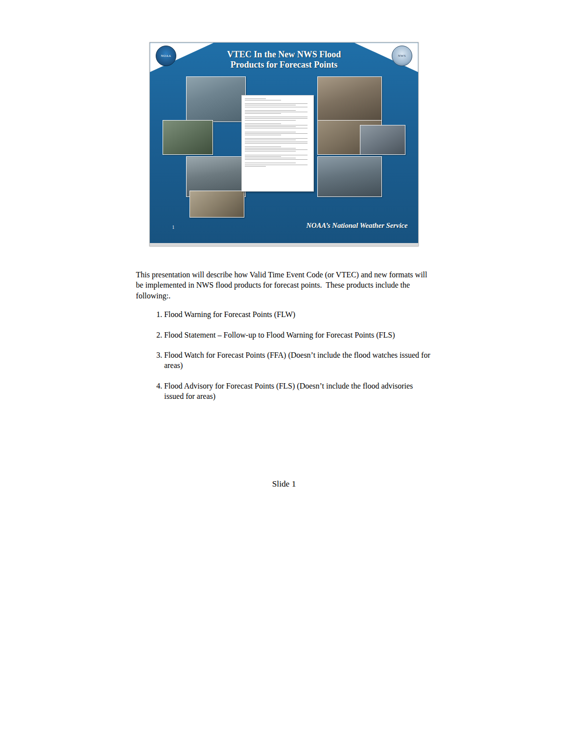NOAA
NWS
VTEC In the New NWS Flood
Products for Forecast Points
1
NOAA’s National Weather Service
This presentation will describe how Valid Time Event Code (or VTEC) and new formats will be implemented in NWS flood products for forecast points. These products include the following:.
Flood Warning for Forecast Points (FLW)
Flood Statement – Follow-up to Flood Warning for Forecast Points (FLS)
Flood Watch for Forecast Points (FFA) (Doesn’t include the flood watches issued for areas)
Flood Advisory for Forecast Points (FLS) (Doesn’t include the flood advisories issued for areas)
Slide 1